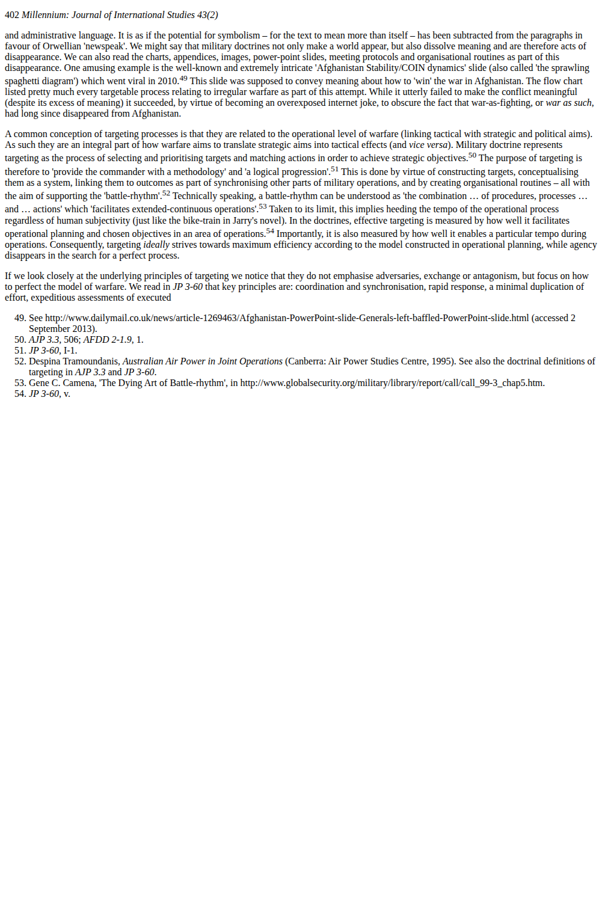402 Millennium: Journal of International Studies 43(2)
and administrative language. It is as if the potential for symbolism – for the text to mean more than itself – has been subtracted from the paragraphs in favour of Orwellian 'newspeak'. We might say that military doctrines not only make a world appear, but also dissolve meaning and are therefore acts of disappearance. We can also read the charts, appendices, images, power-point slides, meeting protocols and organisational routines as part of this disappearance. One amusing example is the well-known and extremely intricate 'Afghanistan Stability/COIN dynamics' slide (also called 'the sprawling spaghetti diagram') which went viral in 2010.49 This slide was supposed to convey meaning about how to 'win' the war in Afghanistan. The flow chart listed pretty much every targetable process relating to irregular warfare as part of this attempt. While it utterly failed to make the conflict meaningful (despite its excess of meaning) it succeeded, by virtue of becoming an overexposed internet joke, to obscure the fact that war-as-fighting, or war as such, had long since disappeared from Afghanistan.
A common conception of targeting processes is that they are related to the operational level of warfare (linking tactical with strategic and political aims). As such they are an integral part of how warfare aims to translate strategic aims into tactical effects (and vice versa). Military doctrine represents targeting as the process of selecting and prioritising targets and matching actions in order to achieve strategic objectives.50 The purpose of targeting is therefore to 'provide the commander with a methodology' and 'a logical progression'.51 This is done by virtue of constructing targets, conceptualising them as a system, linking them to outcomes as part of synchronising other parts of military operations, and by creating organisational routines – all with the aim of supporting the 'battle-rhythm'.52 Technically speaking, a battle-rhythm can be understood as 'the combination … of procedures, processes … and … actions' which 'facilitates extended-continuous operations'.53 Taken to its limit, this implies heeding the tempo of the operational process regardless of human subjectivity (just like the bike-train in Jarry's novel). In the doctrines, effective targeting is measured by how well it facilitates operational planning and chosen objectives in an area of operations.54 Importantly, it is also measured by how well it enables a particular tempo during operations. Consequently, targeting ideally strives towards maximum efficiency according to the model constructed in operational planning, while agency disappears in the search for a perfect process.
If we look closely at the underlying principles of targeting we notice that they do not emphasise adversaries, exchange or antagonism, but focus on how to perfect the model of warfare. We read in JP 3-60 that key principles are: coordination and synchronisation, rapid response, a minimal duplication of effort, expeditious assessments of executed
See http://www.dailymail.co.uk/news/article-1269463/Afghanistan-PowerPoint-slide-Generals-left-baffled-PowerPoint-slide.html (accessed 2 September 2013).
AJP 3.3, 506; AFDD 2-1.9, 1.
JP 3-60, I-1.
Despina Tramoundanis, Australian Air Power in Joint Operations (Canberra: Air Power Studies Centre, 1995). See also the doctrinal definitions of targeting in AJP 3.3 and JP 3-60.
Gene C. Camena, 'The Dying Art of Battle-rhythm', in http://www.globalsecurity.org/military/library/report/call/call_99-3_chap5.htm.
JP 3-60, v.